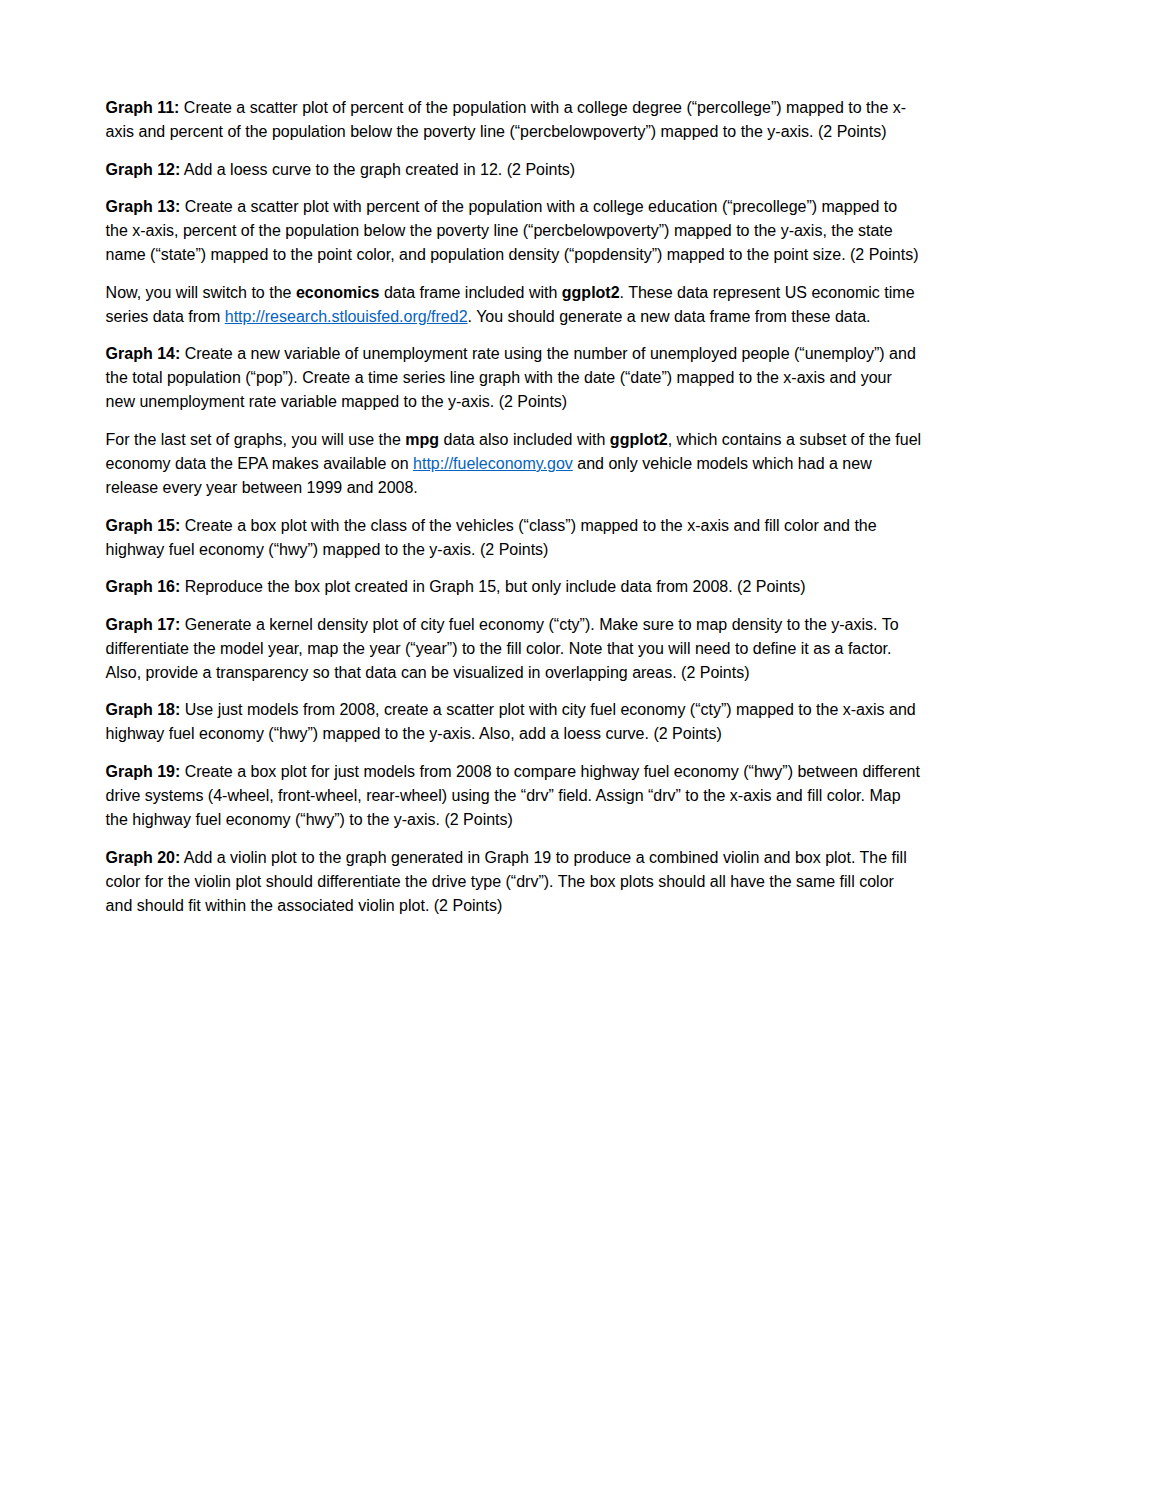Graph 11: Create a scatter plot of percent of the population with a college degree (“percollege”) mapped to the x-axis and percent of the population below the poverty line (“percbelowpoverty”) mapped to the y-axis. (2 Points)
Graph 12: Add a loess curve to the graph created in 12. (2 Points)
Graph 13: Create a scatter plot with percent of the population with a college education (“precollege”) mapped to the x-axis, percent of the population below the poverty line (“percbelowpoverty”) mapped to the y-axis, the state name (“state”) mapped to the point color, and population density (“popdensity”) mapped to the point size. (2 Points)
Now, you will switch to the economics data frame included with ggplot2. These data represent US economic time series data from http://research.stlouisfed.org/fred2. You should generate a new data frame from these data.
Graph 14: Create a new variable of unemployment rate using the number of unemployed people (“unemploy”) and the total population (“pop”). Create a time series line graph with the date (“date”) mapped to the x-axis and your new unemployment rate variable mapped to the y-axis. (2 Points)
For the last set of graphs, you will use the mpg data also included with ggplot2, which contains a subset of the fuel economy data the EPA makes available on http://fueleconomy.gov and only vehicle models which had a new release every year between 1999 and 2008.
Graph 15: Create a box plot with the class of the vehicles (“class”) mapped to the x-axis and fill color and the highway fuel economy (“hwy”) mapped to the y-axis. (2 Points)
Graph 16: Reproduce the box plot created in Graph 15, but only include data from 2008. (2 Points)
Graph 17: Generate a kernel density plot of city fuel economy (“cty”). Make sure to map density to the y-axis. To differentiate the model year, map the year (“year”) to the fill color. Note that you will need to define it as a factor. Also, provide a transparency so that data can be visualized in overlapping areas. (2 Points)
Graph 18: Use just models from 2008, create a scatter plot with city fuel economy (“cty”) mapped to the x-axis and highway fuel economy (“hwy”) mapped to the y-axis. Also, add a loess curve. (2 Points)
Graph 19: Create a box plot for just models from 2008 to compare highway fuel economy (“hwy”) between different drive systems (4-wheel, front-wheel, rear-wheel) using the “drv” field. Assign “drv” to the x-axis and fill color. Map the highway fuel economy (“hwy”) to the y-axis. (2 Points)
Graph 20: Add a violin plot to the graph generated in Graph 19 to produce a combined violin and box plot. The fill color for the violin plot should differentiate the drive type (“drv”). The box plots should all have the same fill color and should fit within the associated violin plot. (2 Points)